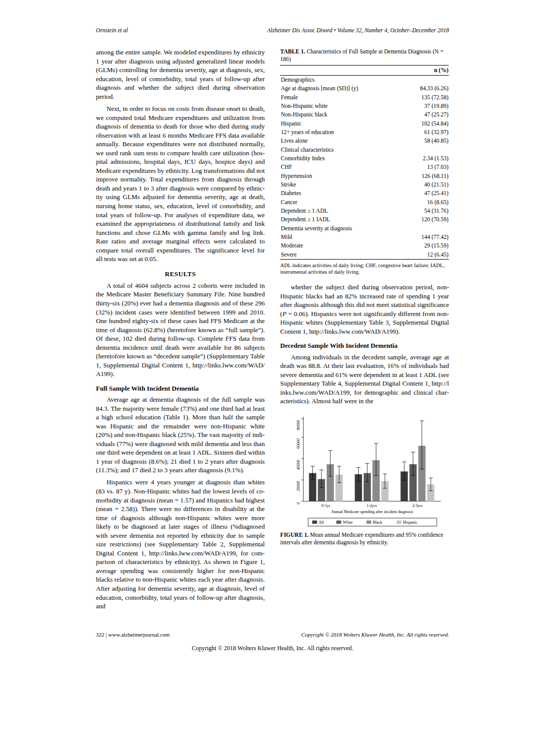Ornstein et al Alzheimer Dis Assoc Disord • Volume 32, Number 4, October–December 2018
among the entire sample. We modeled expenditures by ethnicity 1 year after diagnosis using adjusted generalized linear models (GLMs) controlling for dementia severity, age at diagnosis, sex, education, level of comorbidity, total years of follow-up after diagnosis and whether the subject died during observation period.
Next, in order to focus on costs from disease onset to death, we computed total Medicare expenditures and utilization from diagnosis of dementia to death for those who died during study observation with at least 6 months Medicare FFS data available annually. Because expenditures were not distributed normally, we used rank sum tests to compare health care utilization (hospital admissions, hospital days, ICU days, hospice days) and Medicare expenditures by ethnicity. Log transformations did not improve normality. Total expenditures from diagnosis through death and years 1 to 3 after diagnosis were compared by ethnicity using GLMs adjusted for dementia severity, age at death, nursing home status, sex, education, level of comorbidity, and total years of follow-up. For analyses of expenditure data, we examined the appropriateness of distributional family and link functions and chose GLMs with gamma family and log link. Rate ratios and average marginal effects were calculated to compare total overall expenditures. The significance level for all tests was set at 0.05.
Results
A total of 4604 subjects across 2 cohorts were included in the Medicare Master Beneficiary Summary File. Nine hundred thirty-six (20%) ever had a dementia diagnosis and of these 296 (32%) incident cases were identified between 1999 and 2010. One hundred eighty-six of these cases had FFS Medicare at the time of diagnosis (62.8%) (heretofore known as “full sample”). Of these, 102 died during follow-up. Complete FFS data from dementia incidence until death were available for 86 subjects (heretofore known as “decedent sample”) (Supplementary Table 1, Supplemental Digital Content 1, http://links.lww.com/WAD/A199).
Full Sample With Incident Dementia
Average age at dementia diagnosis of the full sample was 84.3. The majority were female (73%) and one third had at least a high school education (Table 1). More than half the sample was Hispanic and the remainder were non-Hispanic white (20%) and non-Hispanic black (25%). The vast majority of individuals (77%) were diagnosed with mild dementia and less than one third were dependent on at least 1 ADL. Sixteen died within 1 year of diagnosis (8.6%); 21 died 1 to 2 years after diagnosis (11.3%); and 17 died 2 to 3 years after diagnosis (9.1%).
Hispanics were 4 years younger at diagnosis than whites (83 vs. 87 y). Non-Hispanic whites had the lowest levels of comorbidity at diagnosis (mean = 1.57) and Hispanics had highest (mean = 2.58)). There were no differences in disability at the time of diagnosis although non-Hispanic whites were more likely to be diagnosed at later stages of illness (%diagnosed with severe dementia not reported by ethnicity due to sample size restrictions) (see Supplementary Table 2, Supplemental Digital Content 1, http://links.lww.com/WAD/A199, for comparison of characteristics by ethnicity). As shown in Figure 1, average spending was consistently higher for non-Hispanic blacks relative to non-Hispanic whites each year after diagnosis. After adjusting for dementia severity, age at diagnosis, level of education, comorbidity, total years of follow-up after diagnosis, and
TABLE 1. Characteristics of Full Sample at Dementia Diagnosis (N = 186)
| | n (%) |
| --- | --- |
| Demographics | |
| Age at diagnosis [mean (SD)] (y) | 84.33 (6.26) |
| Female | 135 (72.58) |
| Non-Hispanic white | 37 (19.89) |
| Non-Hispanic black | 47 (25.27) |
| Hispanic | 102 (54.84) |
| 12+ years of education | 61 (32.97) |
| Lives alone | 58 (40.85) |
| Clinical characteristics | |
| Comorbidity Index | 2.34 (1.53) |
| CHF | 13 (7.03) |
| Hypertension | 126 (68.11) |
| Stroke | 40 (21.51) |
| Diabetes | 47 (25.41) |
| Cancer | 16 (8.65) |
| Dependent ≥ 1 ADL | 54 (31.76) |
| Dependent ≥ 1 IADL | 120 (70.59) |
| Dementia severity at diagnosis | |
| Mild | 144 (77.42) |
| Moderate | 29 (15.59) |
| Severe | 12 (6.45) |
ADL indicates activities of daily living; CHF, congestive heart failure; IADL, instrumental activities of daily living.
whether the subject died during observation period, non-Hispanic blacks had an 82% increased rate of spending 1 year after diagnosis although this did not meet statistical significance (P = 0.06). Hispanics were not significantly different from non-Hispanic whites (Supplementary Table 3, Supplemental Digital Content 1, http://links.lww.com/WAD/A199).
Decedent Sample With Incident Dementia
Among individuals in the decedent sample, average age at death was 88.8. At their last evaluation, 16% of individuals had severe dementia and 61% were dependent in at least 1 ADL (see Supplementary Table 4, Supplemental Digital Content 1, http://links.lww.com/WAD/A199, for demographic and clinical characteristics). Almost half were in the
0 20000 40000 60000 80000 0-1yr 1-2yrs 2-3yrs Annual Medicare spending after incident diagnosis All White Black Hispanic
FIGURE 1. Mean annual Medicare expenditures and 95% confidence intervals after dementia diagnosis by ethnicity.
322 | www.alzheimerjournal.com Copyright © 2018 Wolters Kluwer Health, Inc. All rights reserved.
Copyright © 2018 Wolters Kluwer Health, Inc. All rights reserved.